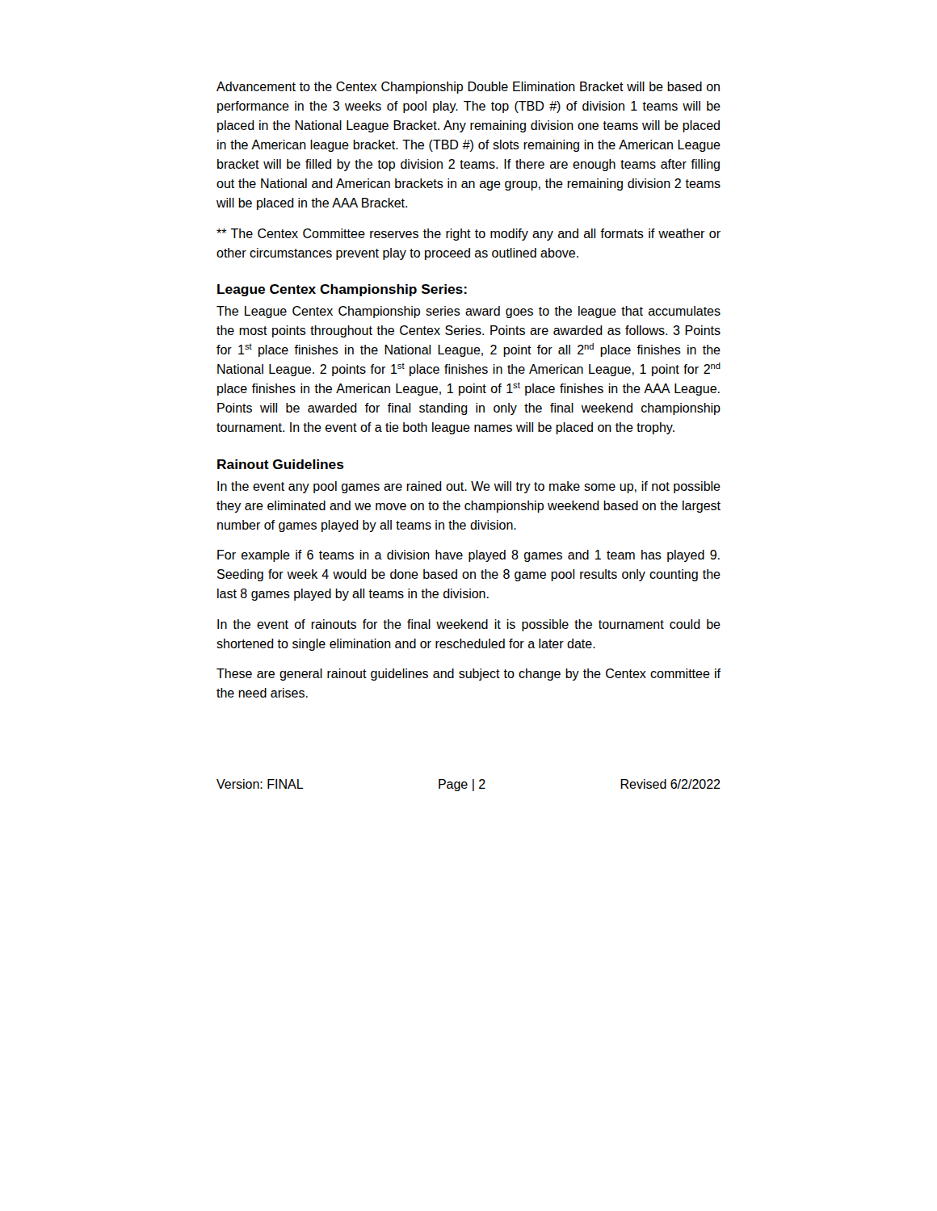Advancement to the Centex Championship Double Elimination Bracket will be based on performance in the 3 weeks of pool play. The top (TBD #) of division 1 teams will be placed in the National League Bracket. Any remaining division one teams will be placed in the American league bracket. The (TBD #) of slots remaining in the American League bracket will be filled by the top division 2 teams. If there are enough teams after filling out the National and American brackets in an age group, the remaining division 2 teams will be placed in the AAA Bracket.
** The Centex Committee reserves the right to modify any and all formats if weather or other circumstances prevent play to proceed as outlined above.
League Centex Championship Series:
The League Centex Championship series award goes to the league that accumulates the most points throughout the Centex Series. Points are awarded as follows. 3 Points for 1st place finishes in the National League, 2 point for all 2nd place finishes in the National League. 2 points for 1st place finishes in the American League, 1 point for 2nd place finishes in the American League, 1 point of 1st place finishes in the AAA League. Points will be awarded for final standing in only the final weekend championship tournament. In the event of a tie both league names will be placed on the trophy.
Rainout Guidelines
In the event any pool games are rained out. We will try to make some up, if not possible they are eliminated and we move on to the championship weekend based on the largest number of games played by all teams in the division.
For example if 6 teams in a division have played 8 games and 1 team has played 9. Seeding for week 4 would be done based on the 8 game pool results only counting the last 8 games played by all teams in the division.
In the event of rainouts for the final weekend it is possible the tournament could be shortened to single elimination and or rescheduled for a later date.
These are general rainout guidelines and subject to change by the Centex committee if the need arises.
Version: FINAL Page | 2 Revised 6/2/2022